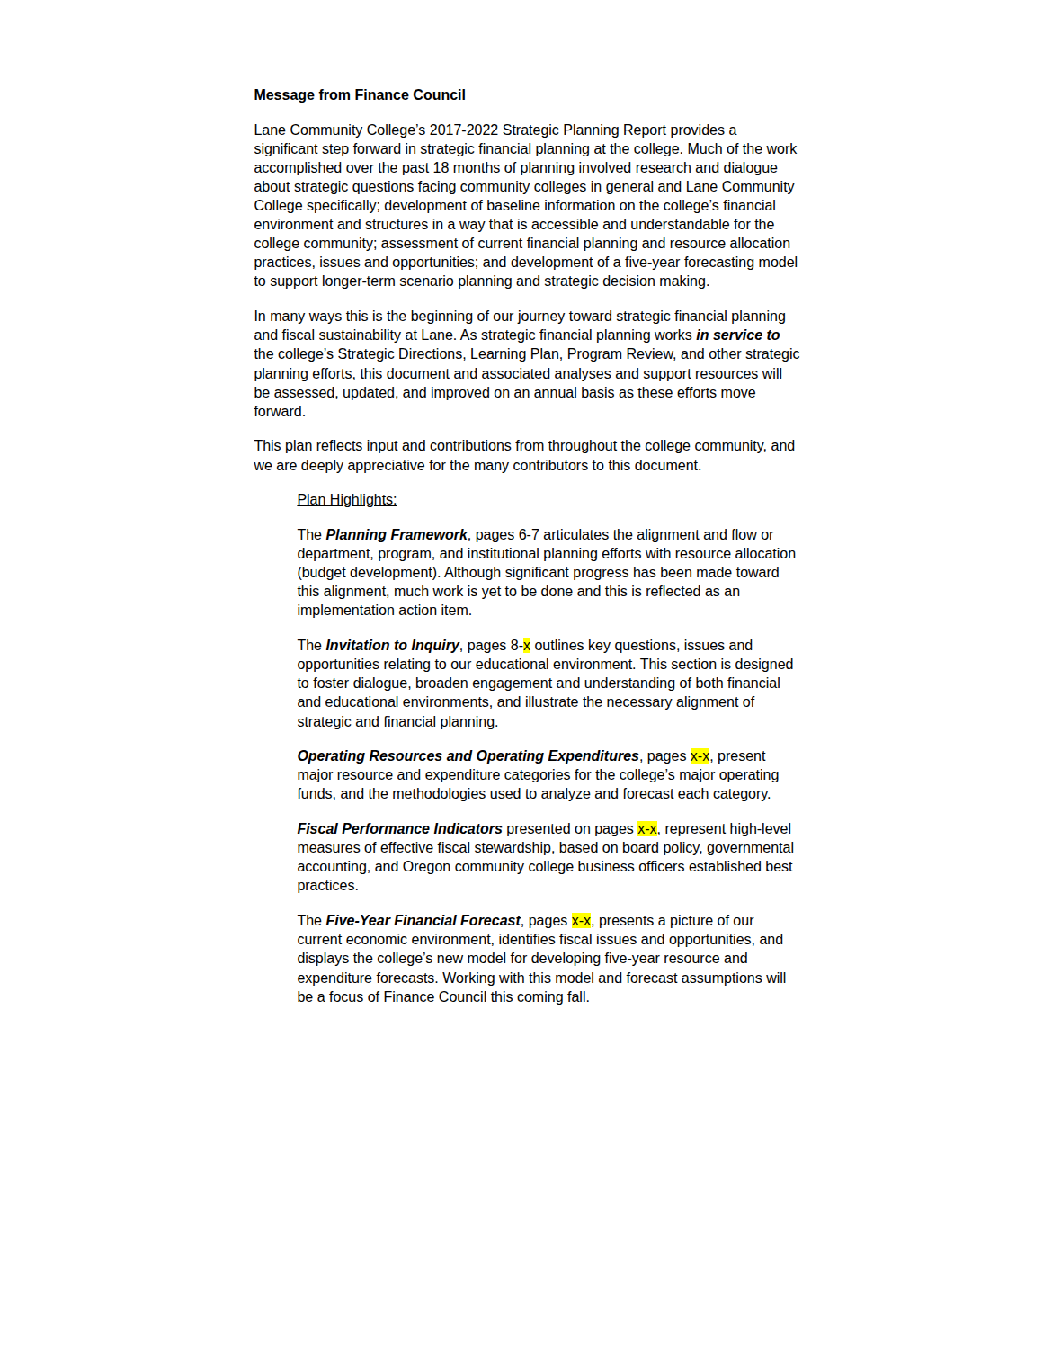Message from Finance Council
Lane Community College’s 2017-2022 Strategic Planning Report provides a significant step forward in strategic financial planning at the college. Much of the work accomplished over the past 18 months of planning involved research and dialogue about strategic questions facing community colleges in general and Lane Community College specifically; development of baseline information on the college’s financial environment and structures in a way that is accessible and understandable for the college community; assessment of current financial planning and resource allocation practices, issues and opportunities; and development of a five-year forecasting model to support longer-term scenario planning and strategic decision making.
In many ways this is the beginning of our journey toward strategic financial planning and fiscal sustainability at Lane. As strategic financial planning works in service to the college’s Strategic Directions, Learning Plan, Program Review, and other strategic planning efforts, this document and associated analyses and support resources will be assessed, updated, and improved on an annual basis as these efforts move forward.
This plan reflects input and contributions from throughout the college community, and we are deeply appreciative for the many contributors to this document.
Plan Highlights:
The Planning Framework, pages 6-7 articulates the alignment and flow or department, program, and institutional planning efforts with resource allocation (budget development). Although significant progress has been made toward this alignment, much work is yet to be done and this is reflected as an implementation action item.
The Invitation to Inquiry, pages 8-x outlines key questions, issues and opportunities relating to our educational environment. This section is designed to foster dialogue, broaden engagement and understanding of both financial and educational environments, and illustrate the necessary alignment of strategic and financial planning.
Operating Resources and Operating Expenditures, pages x-x, present major resource and expenditure categories for the college’s major operating funds, and the methodologies used to analyze and forecast each category.
Fiscal Performance Indicators presented on pages x-x, represent high-level measures of effective fiscal stewardship, based on board policy, governmental accounting, and Oregon community college business officers established best practices.
The Five-Year Financial Forecast, pages x-x, presents a picture of our current economic environment, identifies fiscal issues and opportunities, and displays the college’s new model for developing five-year resource and expenditure forecasts. Working with this model and forecast assumptions will be a focus of Finance Council this coming fall.